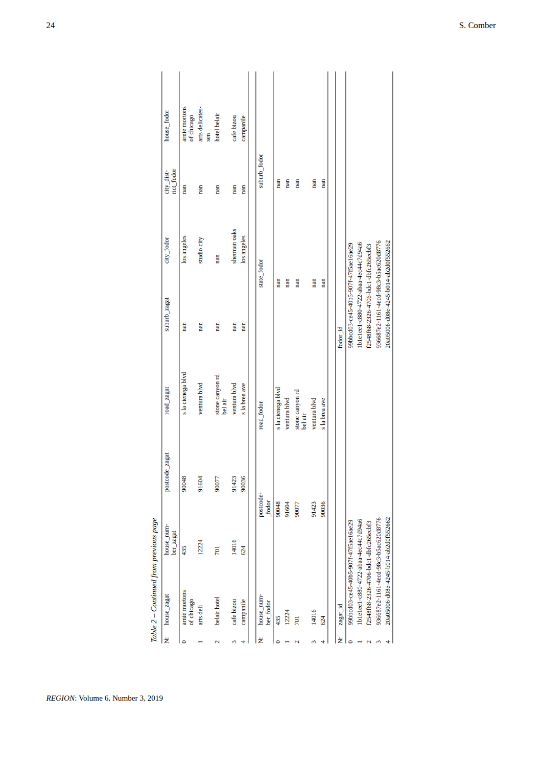24
S. Comber
Table 2 – Continued from previous page
| Nr | house_zagat | house_num- ber_zagat | postcode_zagat | road_zagat | suburb_zagat | city_fodor | city_dist- rict_fodor | house_fodor |
| --- | --- | --- | --- | --- | --- | --- | --- | --- |
| 0 | arnie mortons of chicago | 435 | 90048 | s la cienega blvd | nan | los angeles | nan | arnie mortons of chicago |
| 1 | arts deli | 12224 | 91604 | ventura blvd | nan | studio city | nan | arts delicates- sen |
| 2 | belair hotel | 701 | 90077 | stone canyon rd bel air | nan | nan | nan | hotel belair |
| 3 | cafe bizou | 14016 | 91423 | ventura blvd | nan | sherman oaks | nan | cafe bizou |
| 4 | campanile | 624 | 90036 | s la brea ave | nan | los angeles | nan | campanile |
| Nr | house_num- ber_fodor | postcode- _fodor | road_fodor | state_fodor | suburb_fodor |
| --- | --- | --- | --- | --- | --- |
| 0 | 435 | 90048 | s la cienega blvd | nan | nan |
| 1 | 12224 | 91604 | ventura blvd | nan | nan |
| 2 | 701 | 90077 | stone canyon rd bel air | nan | nan |
| 3 | 14016 | 91423 | ventura blvd | nan | nan |
| 4 | 624 | 90036 | s la brea ave | nan | nan |
| Nr | zagat_id | fodor_id |
| --- | --- | --- |
| 0 | 99bbcd03-ce45-40b5-907f-47f5ae16ae29 | 99bbcd03-ce45-40b5-907f-47f5ae16ae29 |
| 1 | 1b1e1ee1-c880-4722-abaa-4ec44c7d94a6 | 1b1e1ee1-c880-4722-abaa-4ec44c7d94a6 |
| 2 | f2548f68-2326-4706-bdc1-dbfc265ecbf3 | f2548f68-2326-4706-bdc1-dbfc265ecbf3 |
| 3 | 936687e2-1161-4ecd-98c3-b5ac620d8776 | 936687e2-1161-4ecd-98c3-b5ac620d8776 |
| 4 | 20a05006-d08e-4245-b014-ab2d0f552662 | 20a05006-d08e-4245-b014-ab2d0f552662 |
REGION: Volume 6, Number 3, 2019